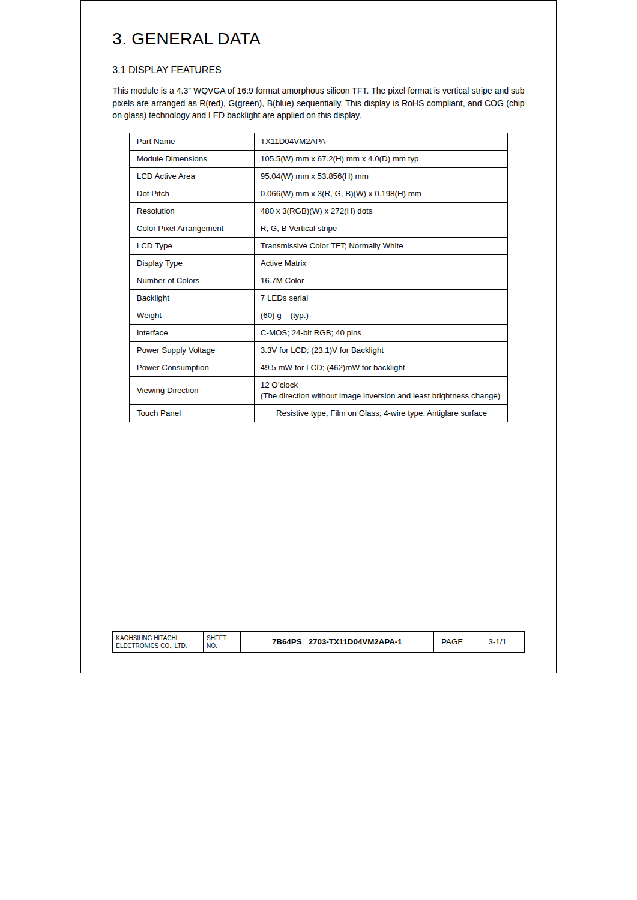3. GENERAL DATA
3.1 DISPLAY FEATURES
This module is a 4.3” WQVGA of 16:9 format amorphous silicon TFT. The pixel format is vertical stripe and sub pixels are arranged as R(red), G(green), B(blue) sequentially. This display is RoHS compliant, and COG (chip on glass) technology and LED backlight are applied on this display.
| Part Name | TX11D04VM2APA |
| Module Dimensions | 105.5(W) mm x 67.2(H) mm x 4.0(D) mm typ. |
| LCD Active Area | 95.04(W) mm x 53.856(H) mm |
| Dot Pitch | 0.066(W) mm x 3(R, G, B)(W) x 0.198(H) mm |
| Resolution | 480 x 3(RGB)(W) x 272(H) dots |
| Color Pixel Arrangement | R, G, B Vertical stripe |
| LCD Type | Transmissive Color TFT; Normally White |
| Display Type | Active Matrix |
| Number of Colors | 16.7M Color |
| Backlight | 7 LEDs serial |
| Weight | (60) g (typ.) |
| Interface | C-MOS; 24-bit RGB; 40 pins |
| Power Supply Voltage | 3.3V for LCD; (23.1)V for Backlight |
| Power Consumption | 49.5 mW for LCD; (462)mW for backlight |
| Viewing Direction | 12 O’clock (The direction without image inversion and least brightness change) |
| Touch Panel | Resistive type, Film on Glass; 4-wire type, Antiglare surface |
| KAOHSIUNG HITACHI ELECTRONICS CO., LTD. | SHEET NO. | 7B64PS 2703-TX11D04VM2APA-1 | PAGE | 3-1/1 |